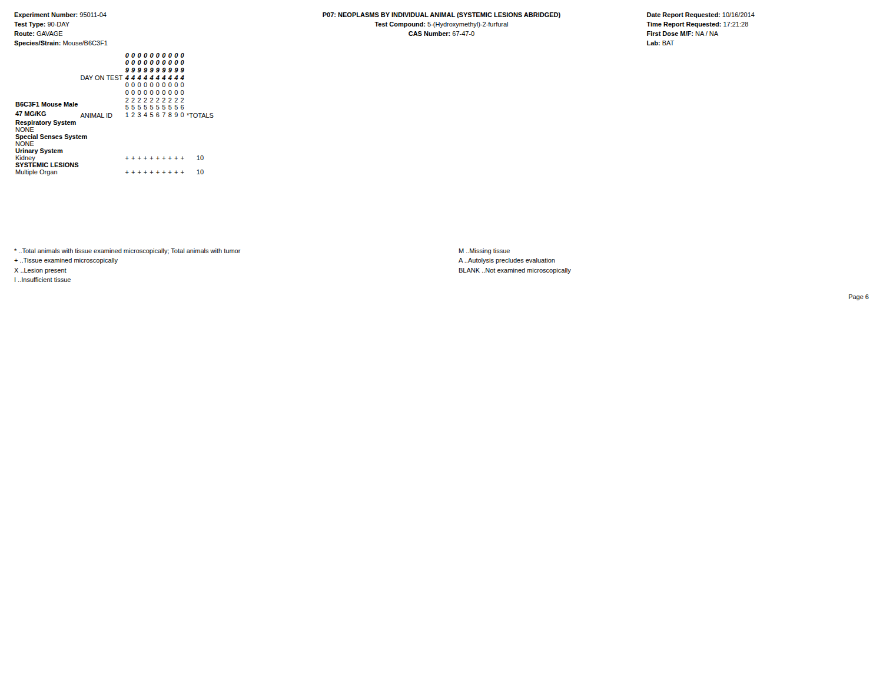| Experiment Number: 95011-04 Test Type: 90-DAY Route: GAVAGE Species/Strain: Mouse/B6C3F1 | P07: NEOPLASMS BY INDIVIDUAL ANIMAL (SYSTEMIC LESIONS ABRIDGED) Test Compound: 5-(Hydroxymethyl)-2-furfural CAS Number: 67-47-0 | Date Report Requested: 10/16/2014 Time Report Requested: 17:21:28 First Dose M/F: NA / NA Lab: BAT |
| B6C3F1 Mouse Male 47 MG/KG | DAY ON TEST | 0 0 9 4 | 0 0 9 4 | 0 0 9 4 | 0 0 9 4 | 0 0 9 4 | 0 0 9 4 | 0 0 9 4 | 0 0 9 4 | 0 0 9 4 | 0 0 9 4 | *TOTALS |
| ANIMAL ID | 0 0 2 5 1 | 0 0 2 5 2 | 0 0 2 5 3 | 0 0 2 5 4 | 0 0 2 5 5 | 0 0 2 5 6 | 0 0 2 5 7 | 0 0 2 5 8 | 0 0 2 5 9 | 0 0 2 6 0 |
| Respiratory System |
| NONE |
| Special Senses System |
| NONE |
| Urinary System |
| Kidney | | + | + | + | + | + | + | + | + | + | + | 10 |
| SYSTEMIC LESIONS |
| Multiple Organ | | + | + | + | + | + | + | + | + | + | + | 10 |
| * ..Total animals with tissue examined microscopically; Total animals with tumor | M ..Missing tissue |
| + ..Tissue examined microscopically | A ..Autolysis precludes evaluation |
| X ..Lesion present | BLANK ..Not examined microscopically |
| I ..Insufficient tissue | |
Page 6